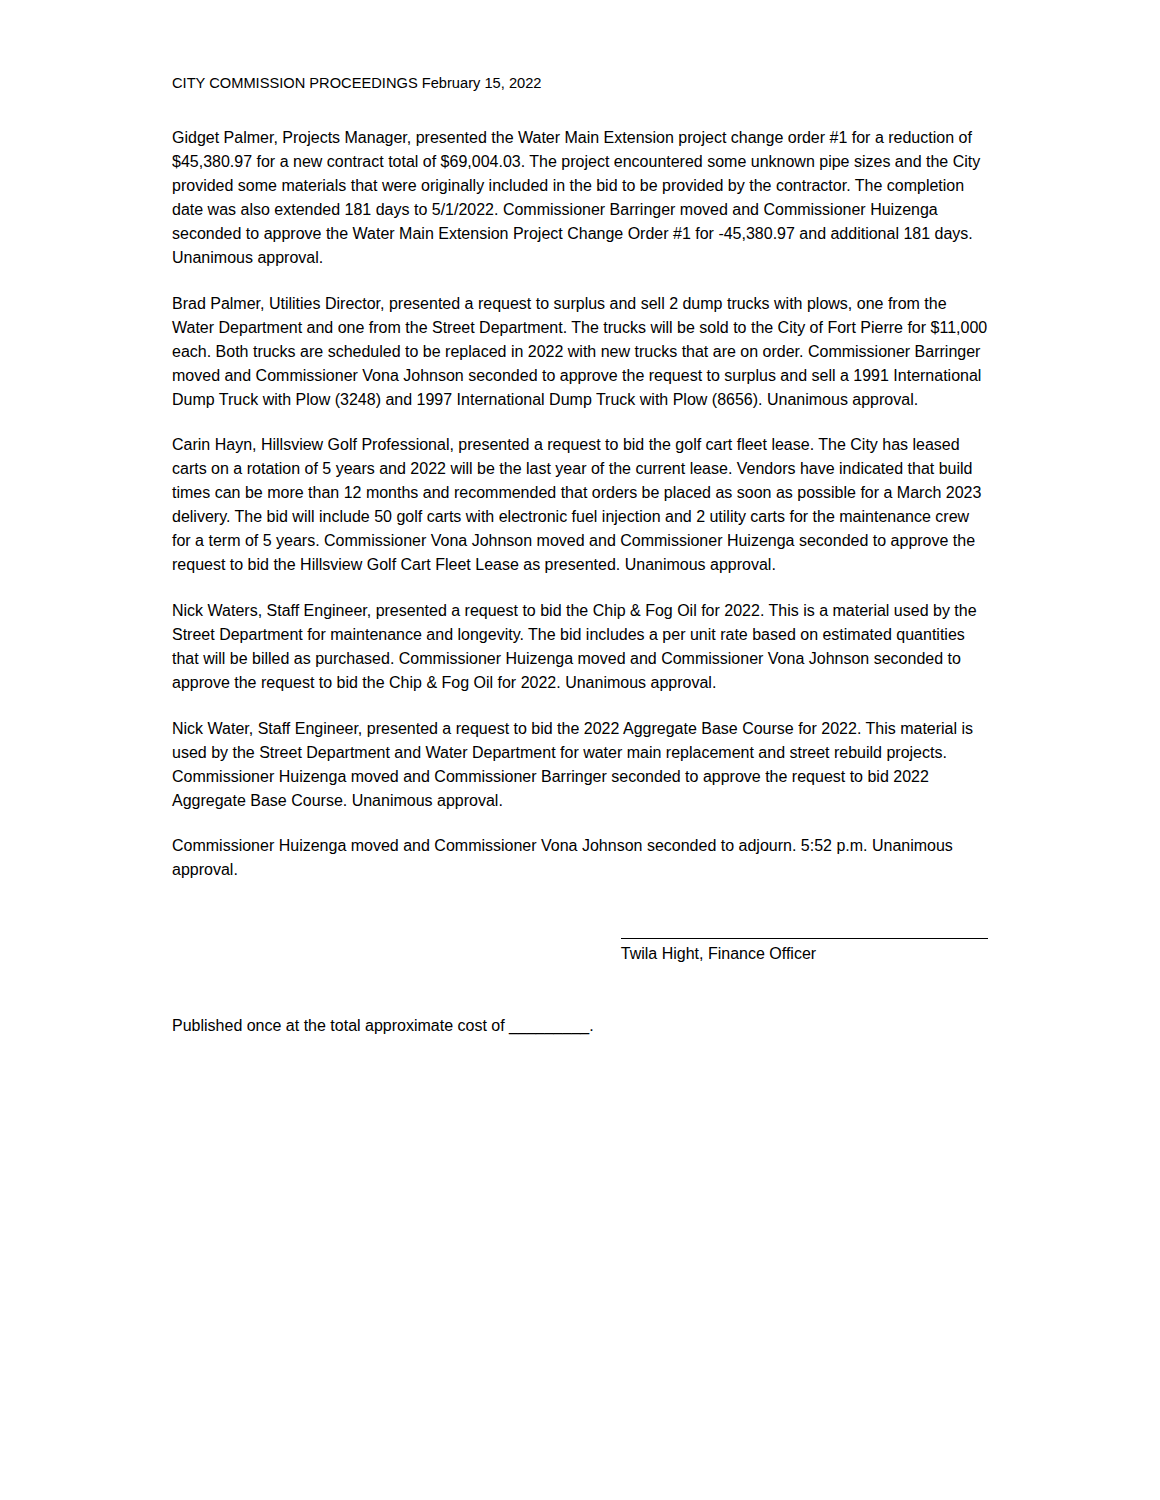CITY COMMISSION PROCEEDINGS February 15, 2022
Gidget Palmer, Projects Manager, presented the Water Main Extension project change order #1 for a reduction of $45,380.97 for a new contract total of $69,004.03. The project encountered some unknown pipe sizes and the City provided some materials that were originally included in the bid to be provided by the contractor. The completion date was also extended 181 days to 5/1/2022. Commissioner Barringer moved and Commissioner Huizenga seconded to approve the Water Main Extension Project Change Order #1 for -45,380.97 and additional 181 days. Unanimous approval.
Brad Palmer, Utilities Director, presented a request to surplus and sell 2 dump trucks with plows, one from the Water Department and one from the Street Department. The trucks will be sold to the City of Fort Pierre for $11,000 each. Both trucks are scheduled to be replaced in 2022 with new trucks that are on order. Commissioner Barringer moved and Commissioner Vona Johnson seconded to approve the request to surplus and sell a 1991 International Dump Truck with Plow (3248) and 1997 International Dump Truck with Plow (8656). Unanimous approval.
Carin Hayn, Hillsview Golf Professional, presented a request to bid the golf cart fleet lease. The City has leased carts on a rotation of 5 years and 2022 will be the last year of the current lease. Vendors have indicated that build times can be more than 12 months and recommended that orders be placed as soon as possible for a March 2023 delivery. The bid will include 50 golf carts with electronic fuel injection and 2 utility carts for the maintenance crew for a term of 5 years. Commissioner Vona Johnson moved and Commissioner Huizenga seconded to approve the request to bid the Hillsview Golf Cart Fleet Lease as presented. Unanimous approval.
Nick Waters, Staff Engineer, presented a request to bid the Chip & Fog Oil for 2022. This is a material used by the Street Department for maintenance and longevity. The bid includes a per unit rate based on estimated quantities that will be billed as purchased. Commissioner Huizenga moved and Commissioner Vona Johnson seconded to approve the request to bid the Chip & Fog Oil for 2022. Unanimous approval.
Nick Water, Staff Engineer, presented a request to bid the 2022 Aggregate Base Course for 2022. This material is used by the Street Department and Water Department for water main replacement and street rebuild projects. Commissioner Huizenga moved and Commissioner Barringer seconded to approve the request to bid 2022 Aggregate Base Course. Unanimous approval.
Commissioner Huizenga moved and Commissioner Vona Johnson seconded to adjourn. 5:52 p.m. Unanimous approval.
Twila Hight, Finance Officer
Published once at the total approximate cost of _________.